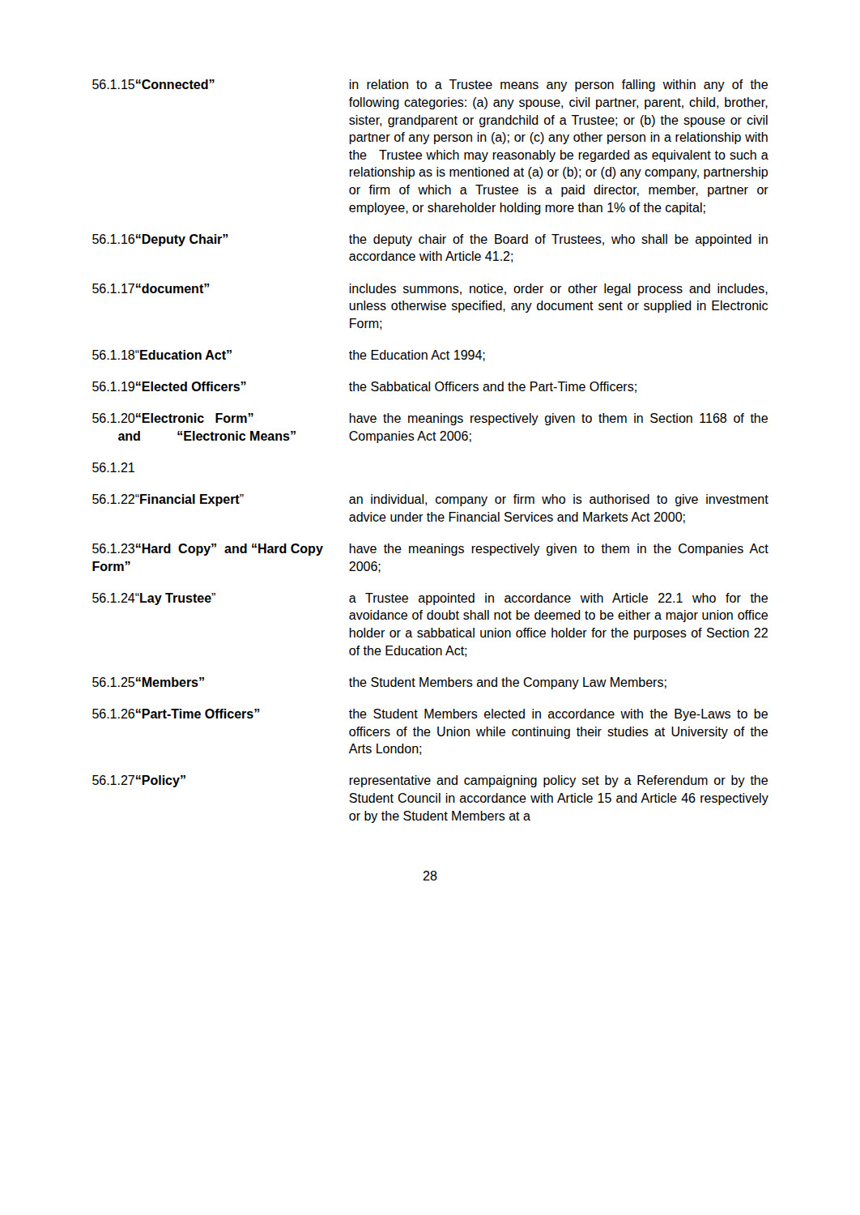| 56.1.15 “Connected” | in relation to a Trustee means any person falling within any of the following categories: (a) any spouse, civil partner, parent, child, brother, sister, grandparent or grandchild of a Trustee; or (b) the spouse or civil partner of any person in (a); or (c) any other person in a relationship with the Trustee which may reasonably be regarded as equivalent to such a relationship as is mentioned at (a) or (b); or (d) any company, partnership or firm of which a Trustee is a paid director, member, partner or employee, or shareholder holding more than 1% of the capital; |
| 56.1.16 “Deputy Chair” | the deputy chair of the Board of Trustees, who shall be appointed in accordance with Article 41.2; |
| 56.1.17 “document” | includes summons, notice, order or other legal process and includes, unless otherwise specified, any document sent or supplied in Electronic Form; |
| 56.1.18“ Education Act” | the Education Act 1994; |
| 56.1.19 “Elected Officers” | the Sabbatical Officers and the Part-Time Officers; |
| 56.1.20 “Electronic Form” and “Electronic Means” | have the meanings respectively given to them in Section 1168 of the Companies Act 2006; |
| 56.1.21 | |
| 56.1.22“ Financial Expert ” | an individual, company or firm who is authorised to give investment advice under the Financial Services and Markets Act 2000; |
| 56.1.23 “Hard Copy” and “Hard Copy Form” | have the meanings respectively given to them in the Companies Act 2006; |
| 56.1.24“ Lay Trustee ” | a Trustee appointed in accordance with Article 22.1 who for the avoidance of doubt shall not be deemed to be either a major union office holder or a sabbatical union office holder for the purposes of Section 22 of the Education Act; |
| 56.1.25 “Members” | the Student Members and the Company Law Members; |
| 56.1.26 “Part-Time Officers” | the Student Members elected in accordance with the Bye-Laws to be officers of the Union while continuing their studies at University of the Arts London; |
| 56.1.27 “Policy” | representative and campaigning policy set by a Referendum or by the Student Council in accordance with Article 15 and Article 46 respectively or by the Student Members at a |
28